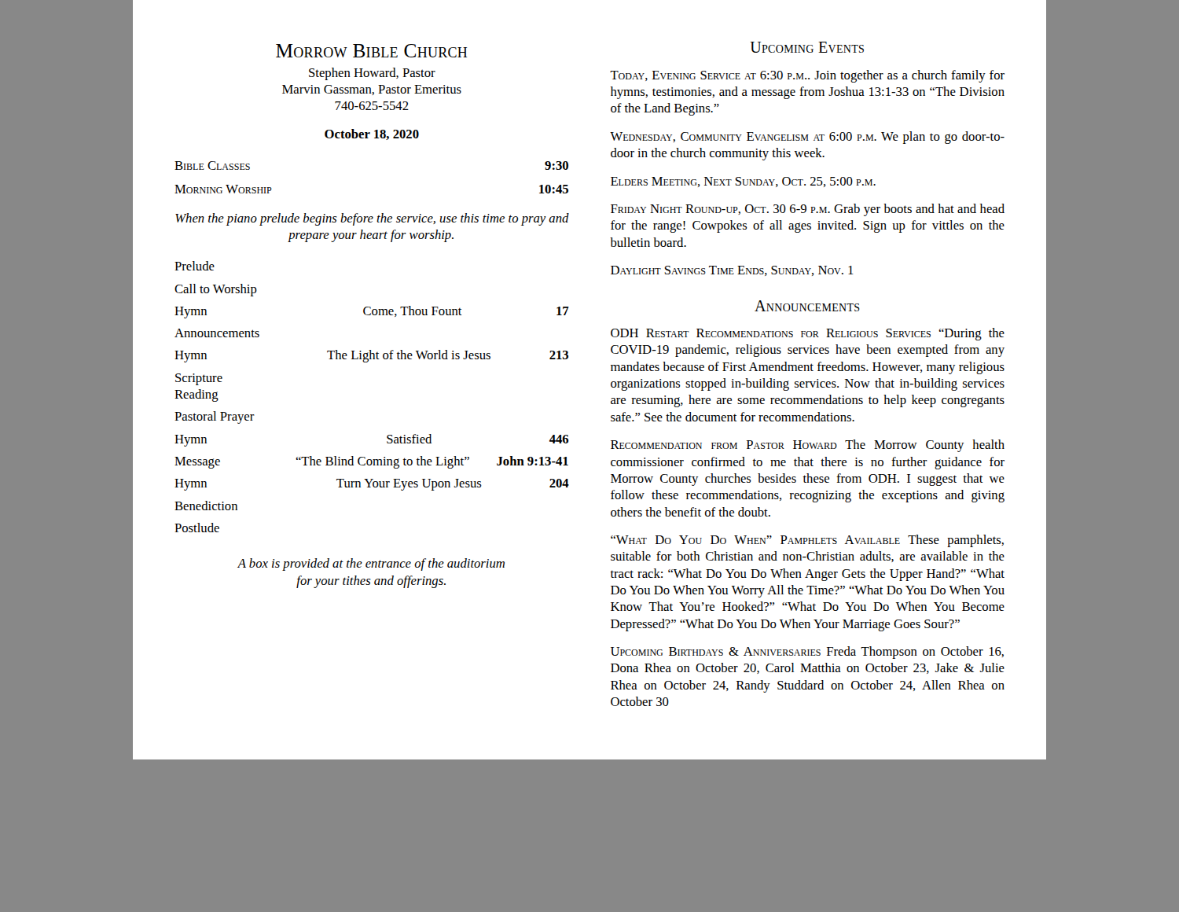Morrow Bible Church
Stephen Howard, Pastor
Marvin Gassman, Pastor Emeritus
740-625-5542
October 18, 2020
Bible Classes 9:30
Morning Worship 10:45
When the piano prelude begins before the service, use this time to pray and prepare your heart for worship.
Prelude
Call to Worship
Hymn Come, Thou Fount 17
Announcements
Hymn The Light of the World is Jesus 213
Scripture Reading
Pastoral Prayer
Hymn Satisfied 446
Message“The Blind Coming to the Light”John 9:13-41
Hymn Turn Your Eyes Upon Jesus 204
Benediction
Postlude
A box is provided at the entrance of the auditorium
for your tithes and offerings.
Upcoming Events
Today, Evening Service at 6:30 p.m.. Join together as a church family for hymns, testimonies, and a message from Joshua 13:1-33 on “The Division of the Land Begins.”
Wednesday, Community Evangelism at 6:00 p.m. We plan to go door-to-door in the church community this week.
Elders Meeting, Next Sunday, Oct. 25, 5:00 p.m.
Friday Night Round-up, Oct. 30 6-9 p.m. Grab yer boots and hat and head for the range! Cowpokes of all ages invited. Sign up for vittles on the bulletin board.
Daylight Savings Time Ends, Sunday, Nov. 1
Announcements
ODH Restart Recommendations for Religious Services “During the COVID-19 pandemic, religious services have been exempted from any mandates because of First Amendment freedoms. However, many religious organizations stopped in-building services. Now that in-building services are resuming, here are some recommendations to help keep congregants safe.” See the document for recommendations.
Recommendation from Pastor Howard The Morrow County health commissioner confirmed to me that there is no further guidance for Morrow County churches besides these from ODH. I suggest that we follow these recommendations, recognizing the exceptions and giving others the benefit of the doubt.
“What Do You Do When” Pamphlets Available These pamphlets, suitable for both Christian and non-Christian adults, are available in the tract rack: “What Do You Do When Anger Gets the Upper Hand?” “What Do You Do When You Worry All the Time?” “What Do You Do When You Know That You’re Hooked?” “What Do You Do When You Become Depressed?” “What Do You Do When Your Marriage Goes Sour?”
Upcoming Birthdays & Anniversaries Freda Thompson on October 16, Dona Rhea on October 20, Carol Matthia on October 23, Jake & Julie Rhea on October 24, Randy Studdard on October 24, Allen Rhea on October 30